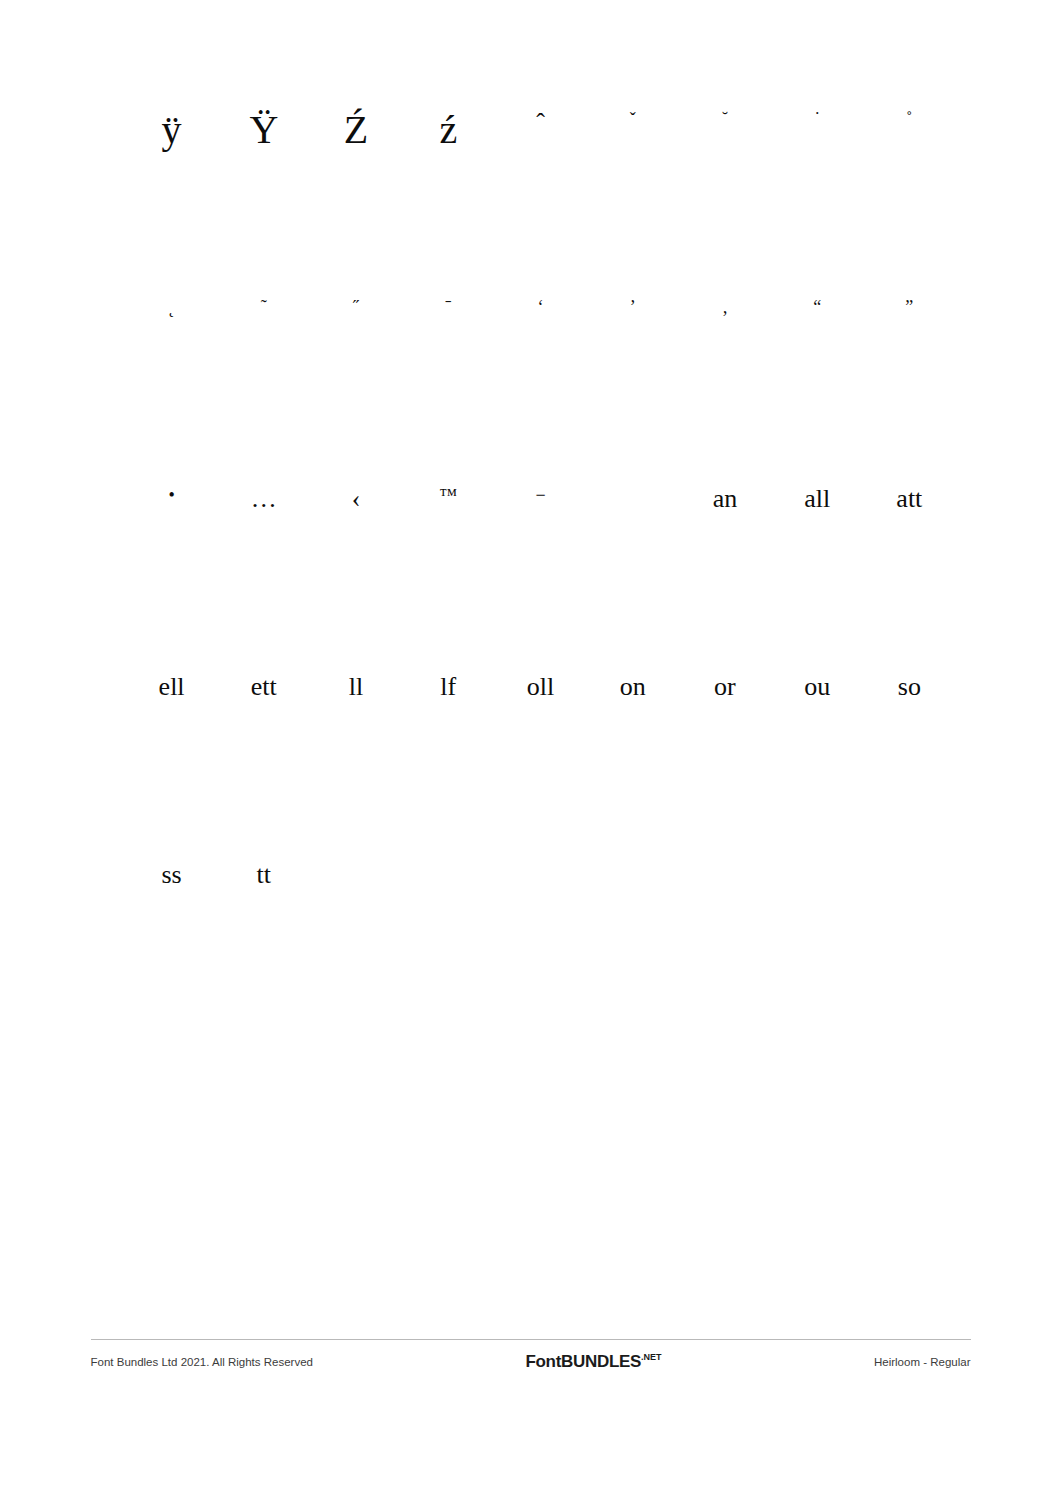ÿ
Ÿ
Ź
ź
ˆ
ˇ
˘
˙
˚
˛
˜
˝
ˉ
‘
’
‚
“
”
•
…
‹
™
−
an
all
att
ell
ett
ll
lf
oll
on
or
ou
so
ss
tt
Font Bundles Ltd 2021. All Rights Reserved
FontBUNDLES.NET
Heirloom - Regular